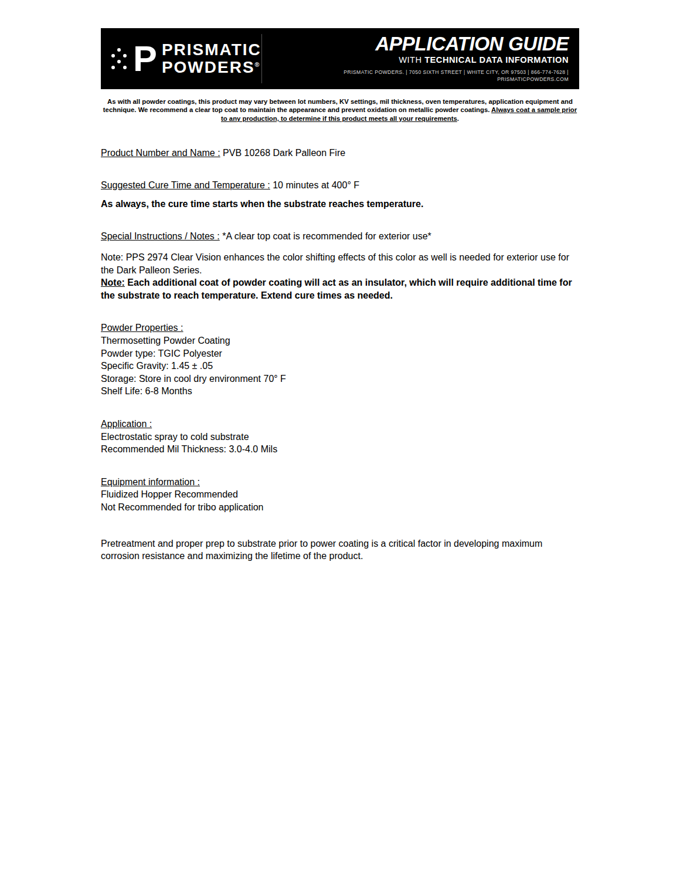P
PRISMATIC
POWDERS®
APPLICATION GUIDE
WITH TECHNICAL DATA INFORMATION
PRISMATIC POWDERS. | 7050 SIXTH STREET | WHITE CITY, OR 97503 | 866-774-7628 | PRISMATICPOWDERS.COM
As with all powder coatings, this product may vary between lot numbers, KV settings, mil thickness, oven temperatures, application equipment and technique. We recommend a clear top coat to maintain the appearance and prevent oxidation on metallic powder coatings. Always coat a sample prior to any production, to determine if this product meets all your requirements.
Product Number and Name : PVB 10268 Dark Palleon Fire
Suggested Cure Time and Temperature : 10 minutes at 400° F
As always, the cure time starts when the substrate reaches temperature.
Special Instructions / Notes : *A clear top coat is recommended for exterior use*
Note: PPS 2974 Clear Vision enhances the color shifting effects of this color as well is needed for exterior use for the Dark Palleon Series.
Note: Each additional coat of powder coating will act as an insulator, which will require additional time for the substrate to reach temperature. Extend cure times as needed.
Powder Properties :
Thermosetting Powder Coating
Powder type: TGIC Polyester
Specific Gravity: 1.45 ± .05
Storage: Store in cool dry environment 70° F
Shelf Life: 6-8 Months
Application :
Electrostatic spray to cold substrate
Recommended Mil Thickness: 3.0-4.0 Mils
Equipment information :
Fluidized Hopper Recommended
Not Recommended for tribo application
Pretreatment and proper prep to substrate prior to power coating is a critical factor in developing maximum corrosion resistance and maximizing the lifetime of the product.